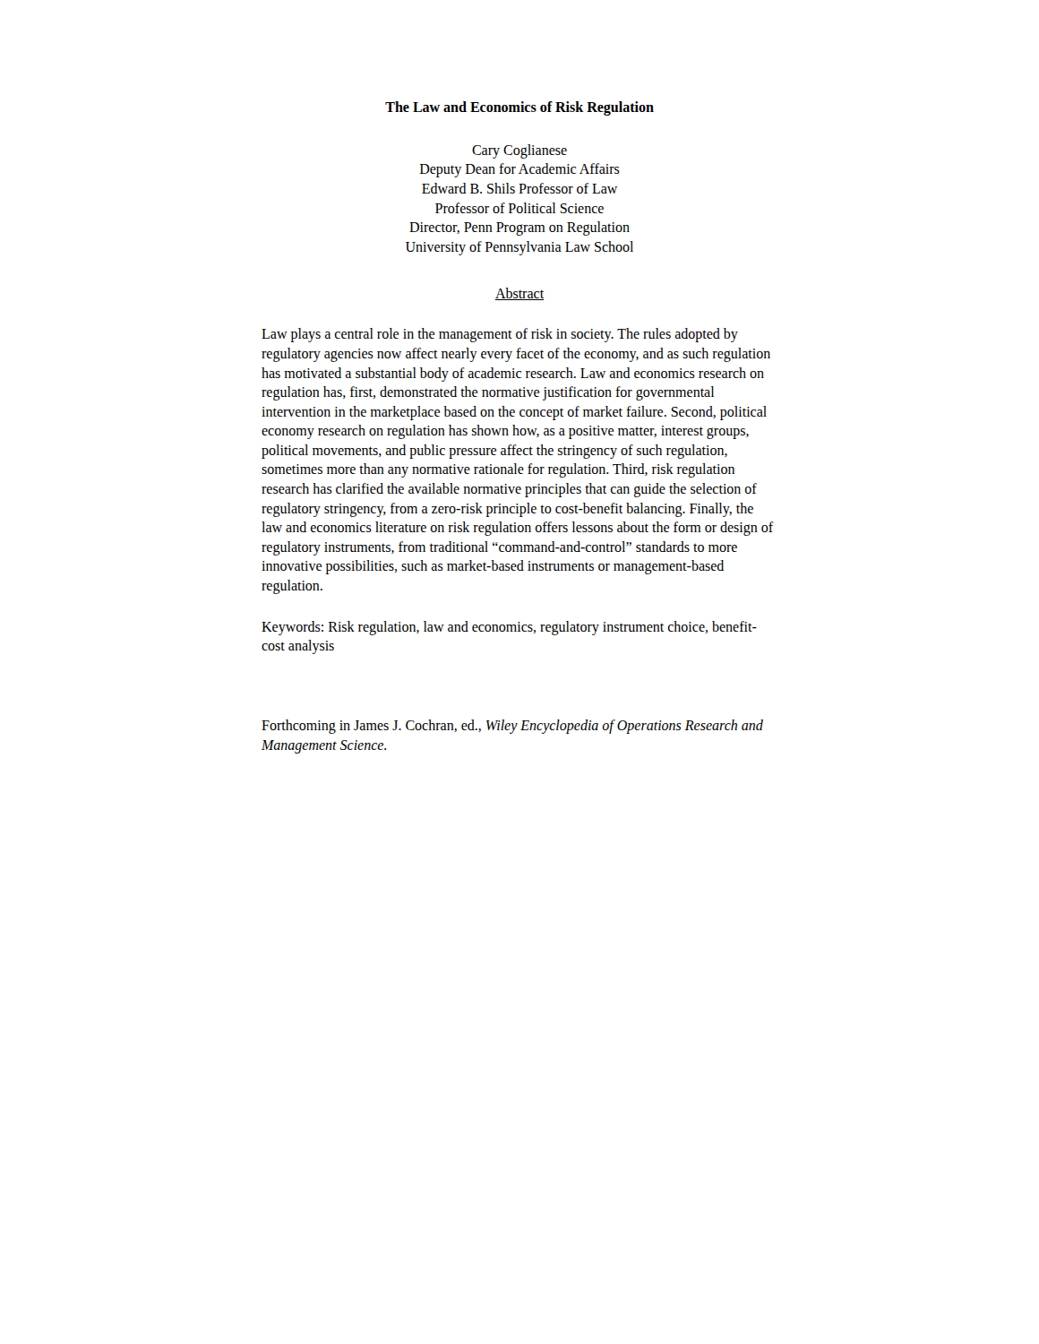The Law and Economics of Risk Regulation
Cary Coglianese
Deputy Dean for Academic Affairs
Edward B. Shils Professor of Law
Professor of Political Science
Director, Penn Program on Regulation
University of Pennsylvania Law School
Abstract
Law plays a central role in the management of risk in society. The rules adopted by regulatory agencies now affect nearly every facet of the economy, and as such regulation has motivated a substantial body of academic research. Law and economics research on regulation has, first, demonstrated the normative justification for governmental intervention in the marketplace based on the concept of market failure. Second, political economy research on regulation has shown how, as a positive matter, interest groups, political movements, and public pressure affect the stringency of such regulation, sometimes more than any normative rationale for regulation. Third, risk regulation research has clarified the available normative principles that can guide the selection of regulatory stringency, from a zero-risk principle to cost-benefit balancing. Finally, the law and economics literature on risk regulation offers lessons about the form or design of regulatory instruments, from traditional “command-and-control” standards to more innovative possibilities, such as market-based instruments or management-based regulation.
Keywords: Risk regulation, law and economics, regulatory instrument choice, benefit-cost analysis
Forthcoming in James J. Cochran, ed., Wiley Encyclopedia of Operations Research and Management Science.